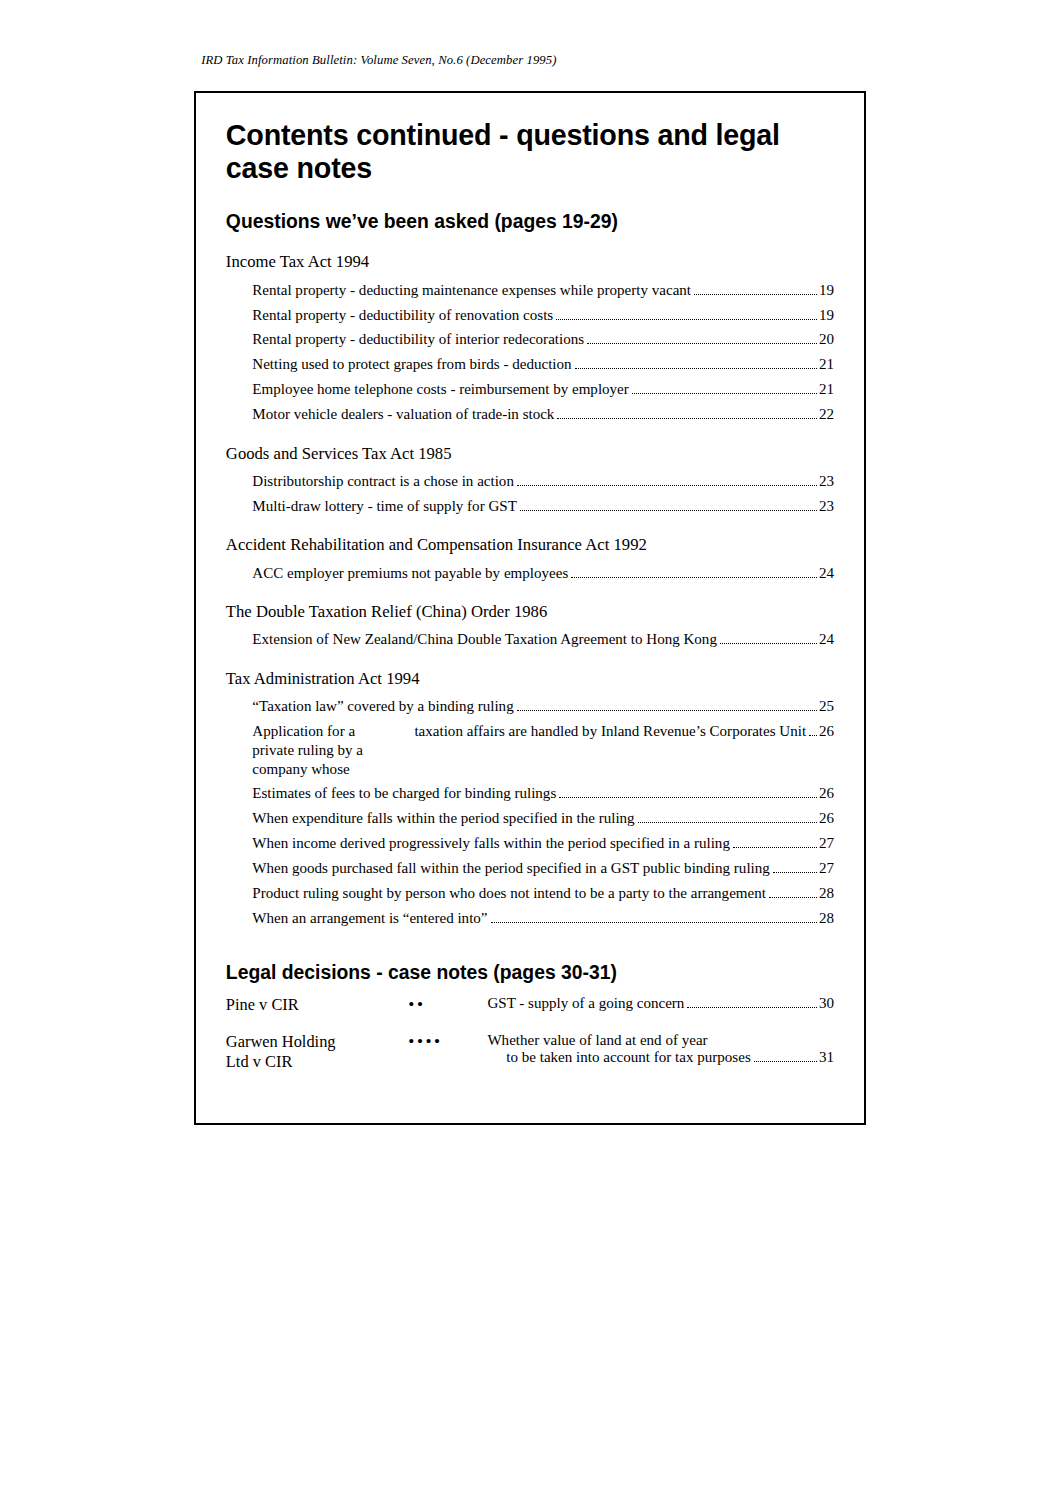IRD Tax Information Bulletin: Volume Seven, No.6 (December 1995)
Contents continued - questions and legal case notes
Questions we’ve been asked (pages 19-29)
Income Tax Act 1994
Rental property - deducting maintenance expenses while property vacant 19
Rental property - deductibility of renovation costs 19
Rental property - deductibility of interior redecorations 20
Netting used to protect grapes from birds - deduction 21
Employee home telephone costs - reimbursement by employer 21
Motor vehicle dealers - valuation of trade-in stock 22
Goods and Services Tax Act 1985
Distributorship contract is a chose in action 23
Multi-draw lottery - time of supply for GST 23
Accident Rehabilitation and Compensation Insurance Act 1992
ACC employer premiums not payable by employees 24
The Double Taxation Relief (China) Order 1986
Extension of New Zealand/China Double Taxation Agreement to Hong Kong 24
Tax Administration Act 1994
“Taxation law” covered by a binding ruling 25
Application for a private ruling by a company whose taxation affairs are handled by Inland Revenue’s Corporates Unit 26
Estimates of fees to be charged for binding rulings 26
When expenditure falls within the period specified in the ruling 26
When income derived progressively falls within the period specified in a ruling 27
When goods purchased fall within the period specified in a GST public binding ruling 27
Product ruling sought by person who does not intend to be a party to the arrangement 28
When an arrangement is “entered into” 28
Legal decisions - case notes (pages 30-31)
| Pine v CIR | •• | GST - supply of a going concern 30 |
| Garwen Holding Ltd v CIR | •••• | Whether value of land at end of year to be taken into account for tax purposes 31 |